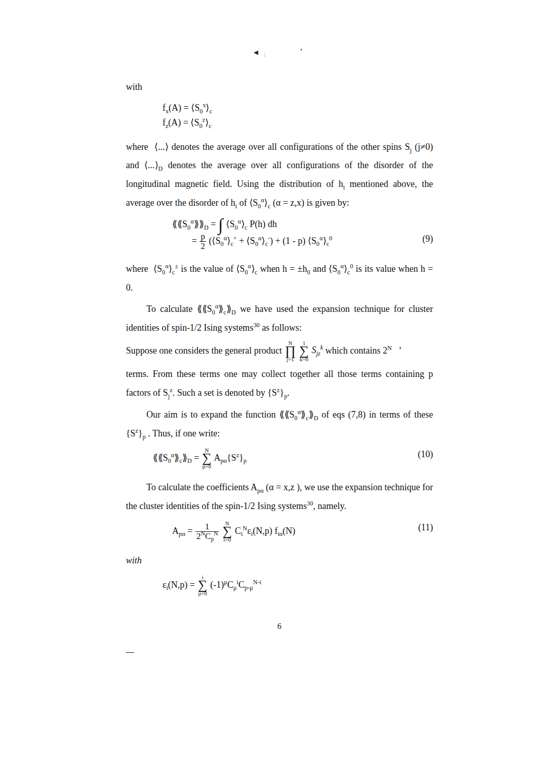◄: ’
with
fx(A) = ⟨S0x⟩c
fz(A) = ⟨S0z⟩c
where ⟨...⟩ denotes the average over all configurations of the other spins Sj (j≠0) and ⟨...⟩D denotes the average over all configurations of the disorder of the longitudinal magnetic field. Using the distribution of hi mentioned above, the average over the disorder of hi of ⟨S0α⟩c (α = z,x) is given by:
⟪⟪S0α⟫⟫D = ∫ ⟨S0α⟩c P(h) dh
= p 2 (⟨S0α⟩c+ + ⟨S0α⟩c-) + (1 - p) ⟨S0α⟩c0 (9)
where ⟨S0α⟩c± is the value of ⟨S0α⟩c when h = ±h0 and ⟨S0α⟩c0 is its value when h = 0.
To calculate ⟪⟪S0α⟫c⟫D we have used the expansion technique for cluster identities of spin-1/2 Ising systems30 as follows:
Suppose one considers the general product N∏j=1 1∑k=0 Sjzk which contains 2N ’
terms. From these terms one may collect together all those terms containing p factors of Sjz. Such a set is denoted by {Sz}p.
Our aim is to expand the function ⟪⟪S0α⟫c⟫D of eqs (7,8) in terms of these {Sz}p . Thus, if one write:
⟪⟪S0α⟫c⟫D = N∑p=0 Apα{Sz}p (10)
To calculate the coefficients Apα (α = x,z ), we use the expansion technique for the cluster identities of the spin-1/2 Ising systems30, namely.
Apα = 12NCpN N∑i=0 CiNεi(N,p) fiα(N) (11)
with
εi(N,p) = i∑μ=0 (-1)μCμiCp-μN-i
6
—